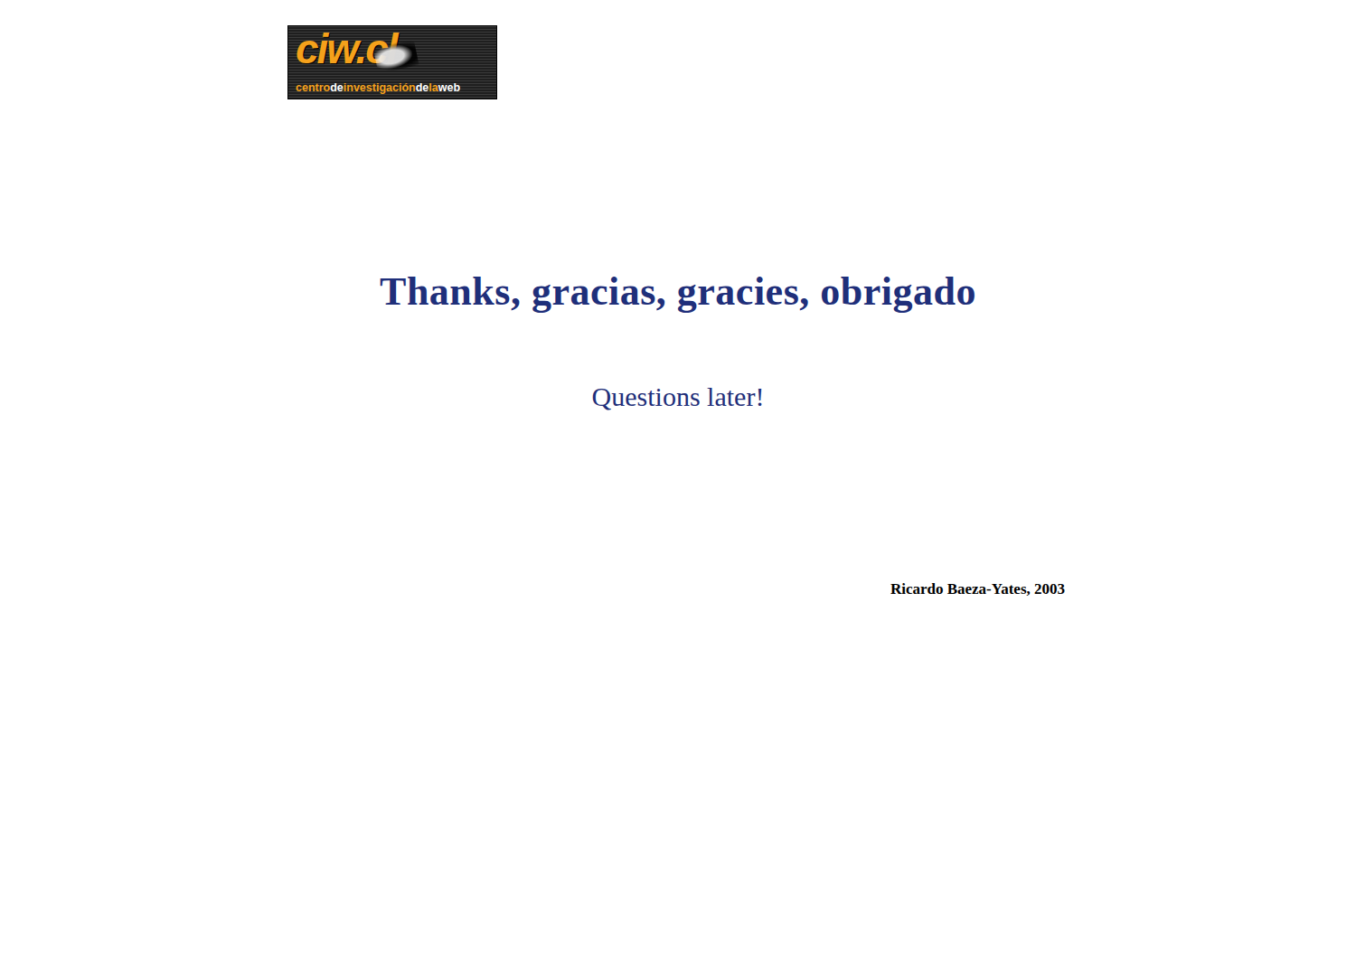ciw.cl
centrodeinvestigacióndelaweb
Thanks, gracias, gracies, obrigado
Questions later!
Ricardo Baeza-Yates, 2003